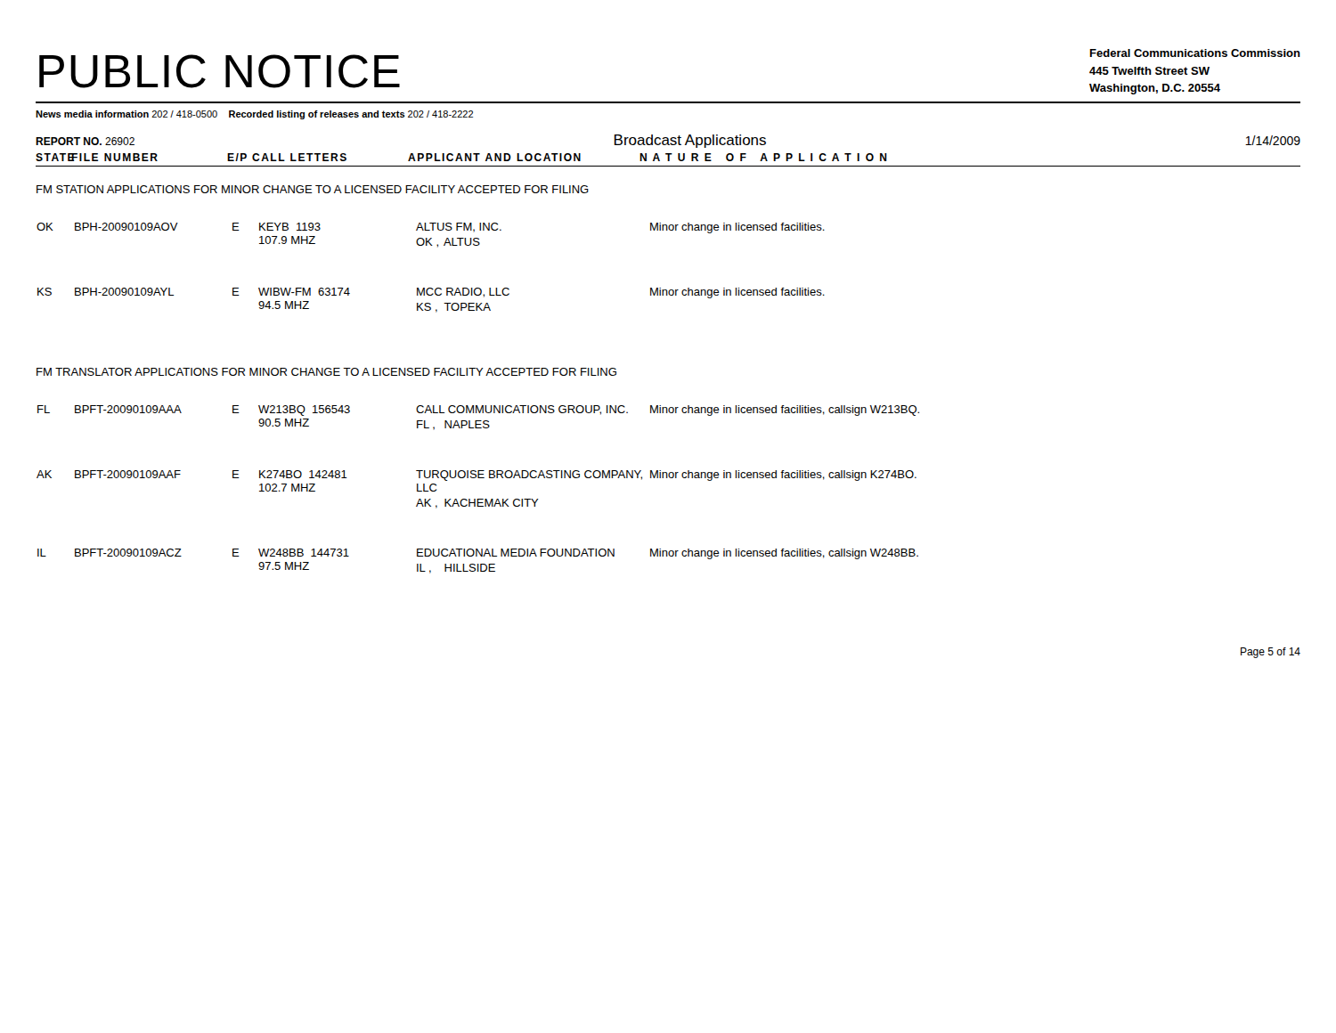PUBLIC NOTICE
Federal Communications Commission
445 Twelfth Street SW
Washington, D.C. 20554
News media information 202 / 418-0500 Recorded listing of releases and texts 202 / 418-2222
REPORT NO. 26902
Broadcast Applications
1/14/2009
STATE FILE NUMBER E/P CALL LETTERS APPLICANT AND LOCATION N A T U R E O F A P P L I C A T I O N
FM STATION APPLICATIONS FOR MINOR CHANGE TO A LICENSED FACILITY ACCEPTED FOR FILING
| OK | BPH-20090109AOV | E | KEYB 1193 107.9 MHZ | ALTUS FM, INC. OK , ALTUS | Minor change in licensed facilities. |
| KS | BPH-20090109AYL | E | WIBW-FM 63174 94.5 MHZ | MCC RADIO, LLC KS , TOPEKA | Minor change in licensed facilities. |
FM TRANSLATOR APPLICATIONS FOR MINOR CHANGE TO A LICENSED FACILITY ACCEPTED FOR FILING
| FL | BPFT-20090109AAA | E | W213BQ 156543 90.5 MHZ | CALL COMMUNICATIONS GROUP, INC. FL , NAPLES | Minor change in licensed facilities, callsign W213BQ. |
| AK | BPFT-20090109AAF | E | K274BO 142481 102.7 MHZ | TURQUOISE BROADCASTING COMPANY, LLC AK , KACHEMAK CITY | Minor change in licensed facilities, callsign K274BO. |
| IL | BPFT-20090109ACZ | E | W248BB 144731 97.5 MHZ | EDUCATIONAL MEDIA FOUNDATION IL , HILLSIDE | Minor change in licensed facilities, callsign W248BB. |
Page 5 of 14